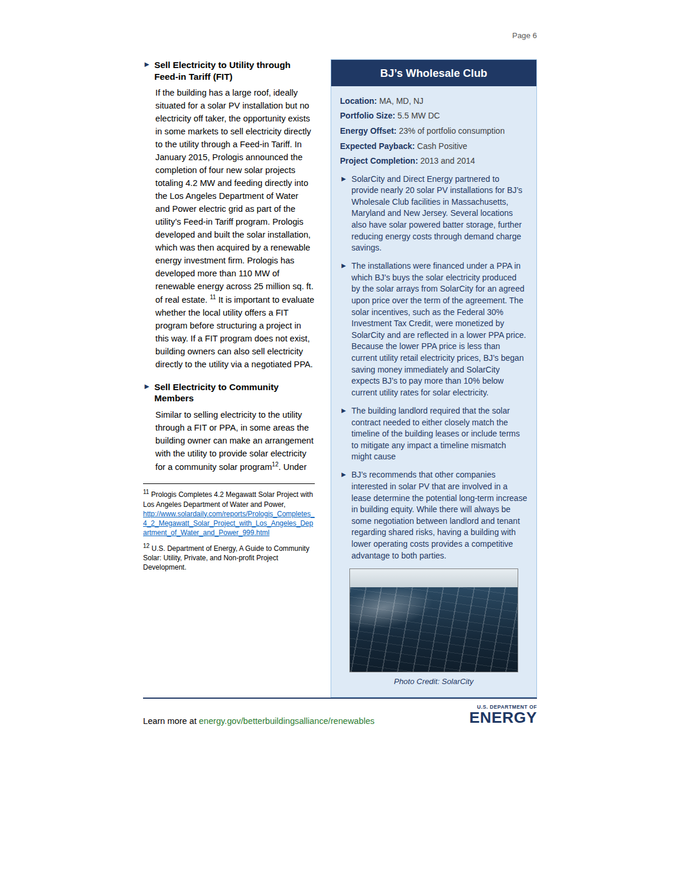Page 6
► Sell Electricity to Utility through Feed-in Tariff (FIT)
If the building has a large roof, ideally situated for a solar PV installation but no electricity off taker, the opportunity exists in some markets to sell electricity directly to the utility through a Feed-in Tariff. In January 2015, Prologis announced the completion of four new solar projects totaling 4.2 MW and feeding directly into the Los Angeles Department of Water and Power electric grid as part of the utility’s Feed-in Tariff program. Prologis developed and built the solar installation, which was then acquired by a renewable energy investment firm. Prologis has developed more than 110 MW of renewable energy across 25 million sq. ft. of real estate. 11 It is important to evaluate whether the local utility offers a FIT program before structuring a project in this way. If a FIT program does not exist, building owners can also sell electricity directly to the utility via a negotiated PPA.
► Sell Electricity to Community Members
Similar to selling electricity to the utility through a FIT or PPA, in some areas the building owner can make an arrangement with the utility to provide solar electricity for a community solar program12. Under
11 Prologis Completes 4.2 Megawatt Solar Project with Los Angeles Department of Water and Power,
http://www.solardaily.com/reports/Prologis_Completes_4_2_Megawatt_Solar_Project_with_Los_Angeles_Department_of_Water_and_Power_999.html
12 U.S. Department of Energy, A Guide to Community Solar: Utility, Private, and Non-profit Project Development.
BJ’s Wholesale Club
Location: MA, MD, NJ
Portfolio Size: 5.5 MW DC
Energy Offset: 23% of portfolio consumption
Expected Payback: Cash Positive
Project Completion: 2013 and 2014
► SolarCity and Direct Energy partnered to provide nearly 20 solar PV installations for BJ’s Wholesale Club facilities in Massachusetts, Maryland and New Jersey. Several locations also have solar powered batter storage, further reducing energy costs through demand charge savings.
► The installations were financed under a PPA in which BJ’s buys the solar electricity produced by the solar arrays from SolarCity for an agreed upon price over the term of the agreement. The solar incentives, such as the Federal 30% Investment Tax Credit, were monetized by SolarCity and are reflected in a lower PPA price. Because the lower PPA price is less than current utility retail electricity prices, BJ’s began saving money immediately and SolarCity expects BJ’s to pay more than 10% below current utility rates for solar electricity.
► The building landlord required that the solar contract needed to either closely match the timeline of the building leases or include terms to mitigate any impact a timeline mismatch might cause
► BJ’s recommends that other companies interested in solar PV that are involved in a lease determine the potential long-term increase in building equity. While there will always be some negotiation between landlord and tenant regarding shared risks, having a building with lower operating costs provides a competitive advantage to both parties.
Photo Credit: SolarCity
Learn more at energy.gov/betterbuildingsalliance/renewables
U.S. DEPARTMENT OF ENERGY